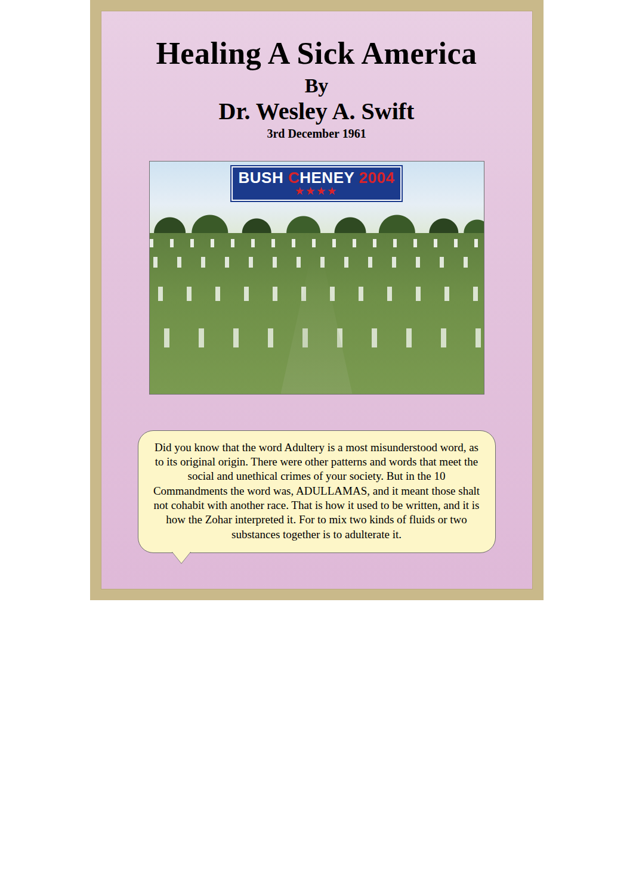Healing A Sick America
By
Dr. Wesley A. Swift
3rd December 1961
BUSH CHENEY 2004
★★★★
Did you know that the word Adultery is a most misunderstood word, as to its original origin. There were other patterns and words that meet the social and unethical crimes of your society. But in the 10 Commandments the word was, ADULLAMAS, and it meant those shalt not cohabit with another race. That is how it used to be written, and it is how the Zohar interpreted it. For to mix two kinds of fluids or two substances together is to adulterate it.